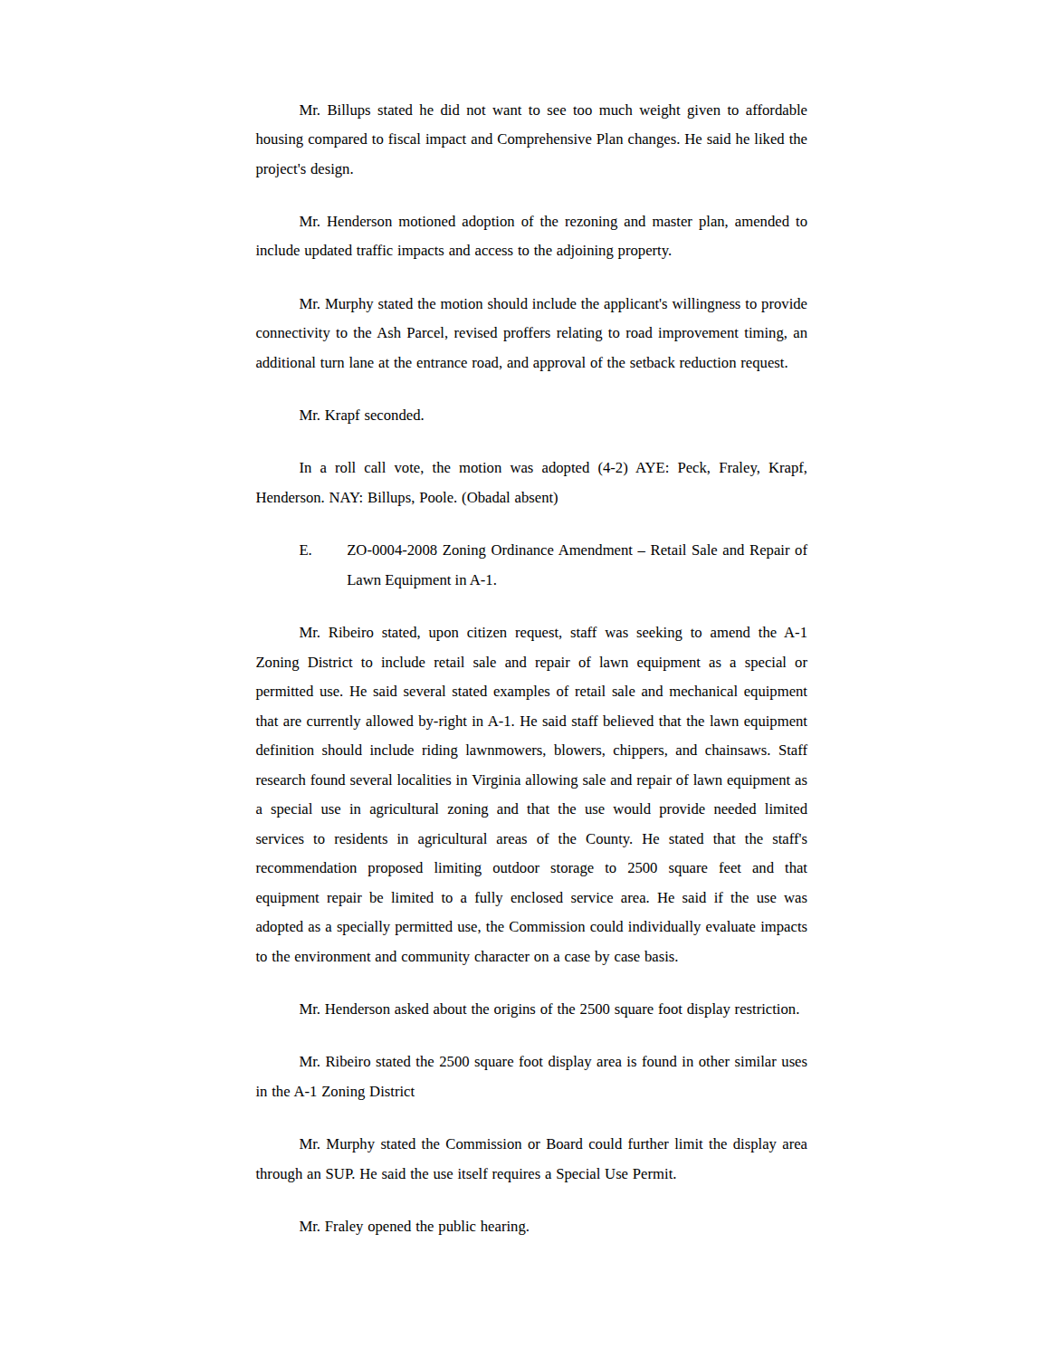Mr. Billups stated he did not want to see too much weight given to affordable housing compared to fiscal impact and Comprehensive Plan changes. He said he liked the project's design.
Mr. Henderson motioned adoption of the rezoning and master plan, amended to include updated traffic impacts and access to the adjoining property.
Mr. Murphy stated the motion should include the applicant's willingness to provide connectivity to the Ash Parcel, revised proffers relating to road improvement timing, an additional turn lane at the entrance road, and approval of the setback reduction request.
Mr. Krapf seconded.
In a roll call vote, the motion was adopted (4-2) AYE: Peck, Fraley, Krapf, Henderson. NAY: Billups, Poole. (Obadal absent)
E.
ZO-0004-2008 Zoning Ordinance Amendment – Retail Sale and Repair of Lawn Equipment in A-1.
Mr. Ribeiro stated, upon citizen request, staff was seeking to amend the A-1 Zoning District to include retail sale and repair of lawn equipment as a special or permitted use. He said several stated examples of retail sale and mechanical equipment that are currently allowed by-right in A-1. He said staff believed that the lawn equipment definition should include riding lawnmowers, blowers, chippers, and chainsaws. Staff research found several localities in Virginia allowing sale and repair of lawn equipment as a special use in agricultural zoning and that the use would provide needed limited services to residents in agricultural areas of the County. He stated that the staff's recommendation proposed limiting outdoor storage to 2500 square feet and that equipment repair be limited to a fully enclosed service area. He said if the use was adopted as a specially permitted use, the Commission could individually evaluate impacts to the environment and community character on a case by case basis.
Mr. Henderson asked about the origins of the 2500 square foot display restriction.
Mr. Ribeiro stated the 2500 square foot display area is found in other similar uses in the A-1 Zoning District
Mr. Murphy stated the Commission or Board could further limit the display area through an SUP. He said the use itself requires a Special Use Permit.
Mr. Fraley opened the public hearing.